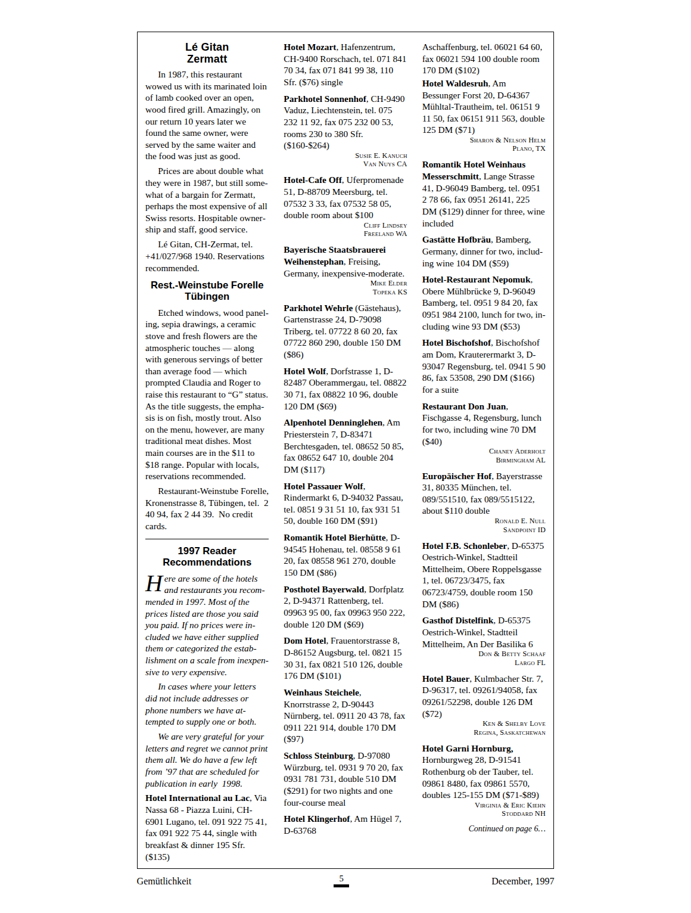Lé GitanZermatt
In 1987, this restaurant wowed us with its marinated loin of lamb cooked over an open, wood fired grill. Amazingly, on our return 10 years later we found the same owner, were served by the same waiter and the food was just as good.
Prices are about double what they were in 1987, but still somewhat of a bargain for Zermatt, perhaps the most expensive of all Swiss resorts. Hospitable ownership and staff, good service.
Lé Gitan, CH-Zermat, tel. +41/027/968 1940. Reservations recommended.
Rest.-Weinstube Forelle
Tübingen
Etched windows, wood paneling, sepia drawings, a ceramic stove and fresh flowers are the atmospheric touches — along with generous servings of better than average food — which prompted Claudia and Roger to raise this restaurant to “G” status. As the title suggests, the emphasis is on fish, mostly trout. Also on the menu, however, are many traditional meat dishes. Most main courses are in the $11 to $18 range. Popular with locals, reservations recommended.
Restaurant-Weinstube Forelle, Kronenstrasse 8, Tübingen, tel. 2 40 94, fax 2 44 39. No credit cards.
1997 Reader
Recommendations
Here are some of the hotels and restaurants you recommended in 1997. Most of the prices listed are those you said you paid. If no prices were included we have either supplied them or categorized the establishment on a scale from inexpensive to very expensive.
In cases where your letters did not include addresses or phone numbers we have attempted to supply one or both.
We are very grateful for your letters and regret we cannot print them all. We do have a few left from ’97 that are scheduled for publication in early 1998.
Hotel International au Lac, Via Nassa 68 - Piazza Luini, CH-6901 Lugano, tel. 091 922 75 41, fax 091 922 75 44, single with breakfast & dinner 195 Sfr. ($135)
Hotel Mozart, Hafenzentrum, CH-9400 Rorschach, tel. 071 841 70 34, fax 071 841 99 38, 110 Sfr. ($76) single
Parkhotel Sonnenhof, CH-9490 Vaduz, Liechtenstein, tel. 075 232 11 92, fax 075 232 00 53, rooms 230 to 380 Sfr. ($160-$264)
Susie E. Kanuch
Van Nuys CA
Hotel-Cafe Off, Uferpromenade 51, D-88709 Meersburg, tel. 07532 3 33, fax 07532 58 05, double room about $100
Cliff Lindsey
Freeland WA
Bayerische Staatsbrauerei Weihenstephan, Freising, Germany, inexpensive-moderate.
Mike Elder
Topeka KS
Parkhotel Wehrle (Gästehaus), Gartenstrasse 24, D-79098 Triberg, tel. 07722 8 60 20, fax 07722 860 290, double 150 DM ($86)
Hotel Wolf, Dorfstrasse 1, D-82487 Oberammergau, tel. 08822 30 71, fax 08822 10 96, double 120 DM ($69)
Alpenhotel Denninglehen, Am Priesterstein 7, D-83471 Berchtesgaden, tel. 08652 50 85, fax 08652 647 10, double 204 DM ($117)
Hotel Passauer Wolf, Rindermarkt 6, D-94032 Passau, tel. 0851 9 31 51 10, fax 931 51 50, double 160 DM ($91)
Romantik Hotel Bierhütte, D-94545 Hohenau, tel. 08558 9 61 20, fax 08558 961 270, double 150 DM ($86)
Posthotel Bayerwald, Dorfplatz 2, D-94371 Rattenberg, tel. 09963 95 00, fax 09963 950 222, double 120 DM ($69)
Dom Hotel, Frauentorstrasse 8, D-86152 Augsburg, tel. 0821 15 30 31, fax 0821 510 126, double 176 DM ($101)
Weinhaus Steichele, Knorrstrasse 2, D-90443 Nürnberg, tel. 0911 20 43 78, fax 0911 221 914, double 170 DM ($97)
Schloss Steinburg, D-97080 Würzburg, tel. 0931 9 70 20, fax 0931 781 731, double 510 DM ($291) for two nights and one four-course meal
Hotel Klingerhof, Am Hügel 7, D-63768
Aschaffenburg, tel. 06021 64 60, fax 06021 594 100 double room 170 DM ($102)
Hotel Waldesruh, Am Bessunger Forst 20, D-64367 Mühltal-Trautheim, tel. 06151 9 11 50, fax 06151 911 563, double 125 DM ($71)
Sharon & Nelson Helm
Plano, TX
Romantik Hotel Weinhaus Messerschmitt, Lange Strasse 41, D-96049 Bamberg, tel. 0951 2 78 66, fax 0951 26141, 225 DM ($129) dinner for three, wine included
Gastätte Hofbräu, Bamberg, Germany, dinner for two, including wine 104 DM ($59)
Hotel-Restaurant Nepomuk, Obere Mühlbrücke 9, D-96049 Bamberg, tel. 0951 9 84 20, fax 0951 984 2100, lunch for two, including wine 93 DM ($53)
Hotel Bischofshof, Bischofshof am Dom, Krauterermarkt 3, D-93047 Regensburg, tel. 0941 5 90 86, fax 53508, 290 DM ($166) for a suite
Restaurant Don Juan, Fischgasse 4, Regensburg, lunch for two, including wine 70 DM ($40)
Chaney Aderholt
Birmingham AL
Europäischer Hof, Bayerstrasse 31, 80335 München, tel. 089/551510, fax 089/5515122, about $110 double
Ronald E. Null
Sandpoint ID
Hotel F.B. Schonleber, D-65375 Oestrich-Winkel, Stadtteil Mittelheim, Obere Roppelsgasse 1, tel. 06723/3475, fax 06723/4759, double room 150 DM ($86)
Gasthof Distelfink, D-65375 Oestrich-Winkel, Stadtteil Mittelheim, An Der Basilika 6
Don & Betty Schaaf
Largo FL
Hotel Bauer, Kulmbacher Str. 7, D-96317, tel. 09261/94058, fax 09261/52298, double 126 DM ($72)
Ken & Shelby Love
Regina, Saskatchewan
Hotel Garni Hornburg, Hornburgweg 28, D-91541 Rothenburg ob der Tauber, tel. 09861 8480, fax 09861 5570, doubles 125-155 DM ($71-$89)
Virginia & Eric Kiehn
Stoddard NH
Continued on page 6…
Gemütlichkeit
5
December, 1997